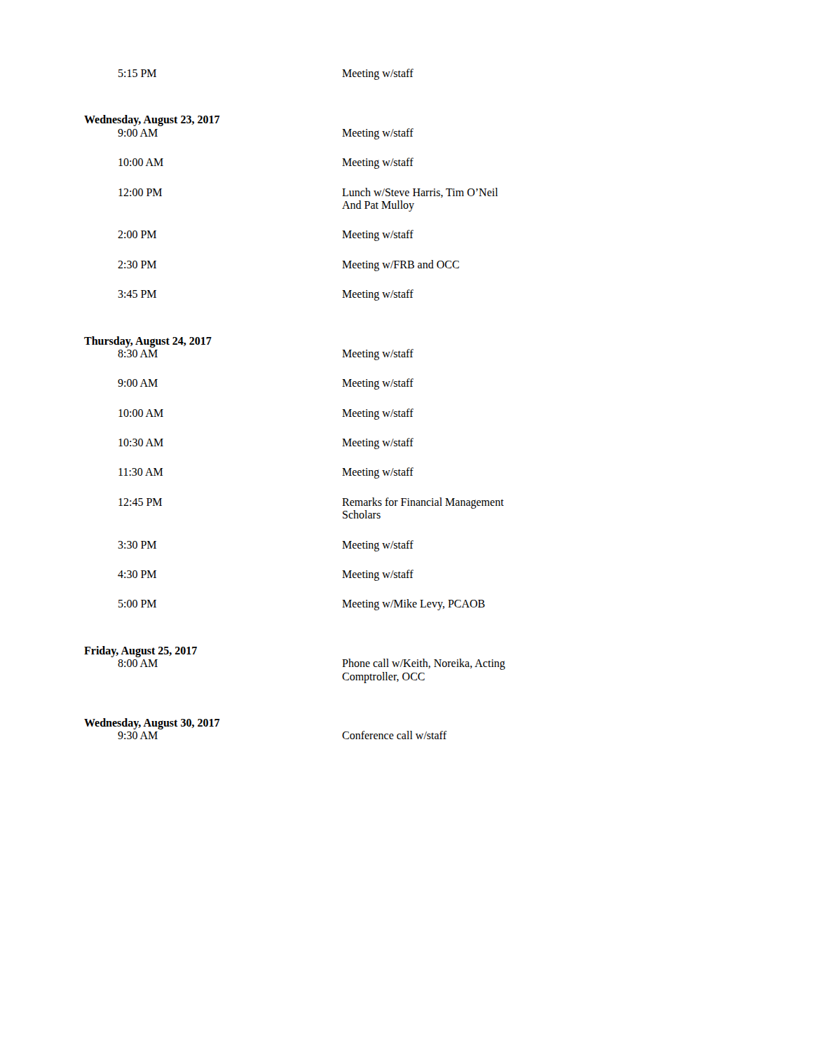| 5:15 PM | Meeting w/staff |
Wednesday, August 23, 2017
| 9:00 AM | Meeting w/staff |
| 10:00 AM | Meeting w/staff |
| 12:00 PM | Lunch w/Steve Harris, Tim O’Neil And Pat Mulloy |
| 2:00 PM | Meeting w/staff |
| 2:30 PM | Meeting w/FRB and OCC |
| 3:45 PM | Meeting w/staff |
Thursday, August 24, 2017
| 8:30 AM | Meeting w/staff |
| 9:00 AM | Meeting w/staff |
| 10:00 AM | Meeting w/staff |
| 10:30 AM | Meeting w/staff |
| 11:30 AM | Meeting w/staff |
| 12:45 PM | Remarks for Financial Management Scholars |
| 3:30 PM | Meeting w/staff |
| 4:30 PM | Meeting w/staff |
| 5:00 PM | Meeting w/Mike Levy, PCAOB |
Friday, August 25, 2017
| 8:00 AM | Phone call w/Keith, Noreika, Acting Comptroller, OCC |
Wednesday, August 30, 2017
| 9:30 AM | Conference call w/staff |